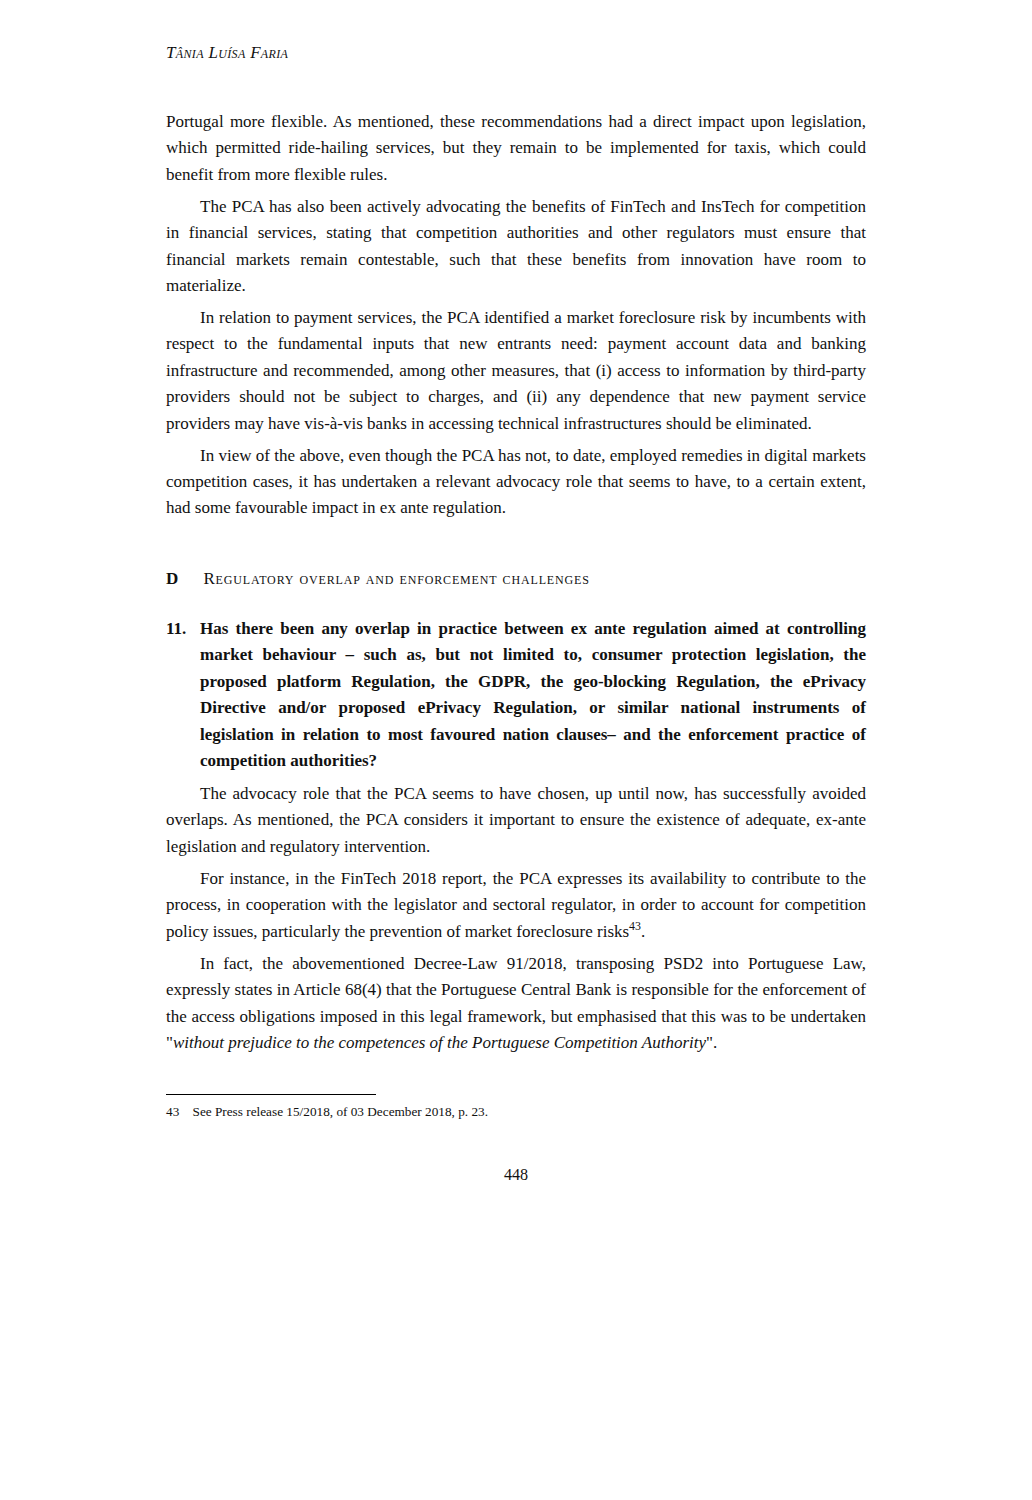Tânia Luísa Faria
Portugal more flexible. As mentioned, these recommendations had a direct impact upon legislation, which permitted ride-hailing services, but they remain to be implemented for taxis, which could benefit from more flexible rules.
The PCA has also been actively advocating the benefits of FinTech and InsTech for competition in financial services, stating that competition authorities and other regulators must ensure that financial markets remain contestable, such that these benefits from innovation have room to materialize.
In relation to payment services, the PCA identified a market foreclosure risk by incumbents with respect to the fundamental inputs that new entrants need: payment account data and banking infrastructure and recommended, among other measures, that (i) access to information by third-party providers should not be subject to charges, and (ii) any dependence that new payment service providers may have vis-à-vis banks in accessing technical infrastructures should be eliminated.
In view of the above, even though the PCA has not, to date, employed remedies in digital markets competition cases, it has undertaken a relevant advocacy role that seems to have, to a certain extent, had some favourable impact in ex ante regulation.
DRegulatory overlap and enforcement challenges
11. Has there been any overlap in practice between ex ante regulation aimed at controlling market behaviour – such as, but not limited to, consumer protection legislation, the proposed platform Regulation, the GDPR, the geo-blocking Regulation, the ePrivacy Directive and/or proposed ePrivacy Regulation, or similar national instruments of legislation in relation to most favoured nation clauses– and the enforcement practice of competition authorities?
The advocacy role that the PCA seems to have chosen, up until now, has successfully avoided overlaps. As mentioned, the PCA considers it important to ensure the existence of adequate, ex-ante legislation and regulatory intervention.
For instance, in the FinTech 2018 report, the PCA expresses its availability to contribute to the process, in cooperation with the legislator and sectoral regulator, in order to account for competition policy issues, particularly the prevention of market foreclosure risks43.
In fact, the abovementioned Decree-Law 91/2018, transposing PSD2 into Portuguese Law, expressly states in Article 68(4) that the Portuguese Central Bank is responsible for the enforcement of the access obligations imposed in this legal framework, but emphasised that this was to be undertaken "without prejudice to the competences of the Portuguese Competition Authority".
43 See Press release 15/2018, of 03 December 2018, p. 23.
448